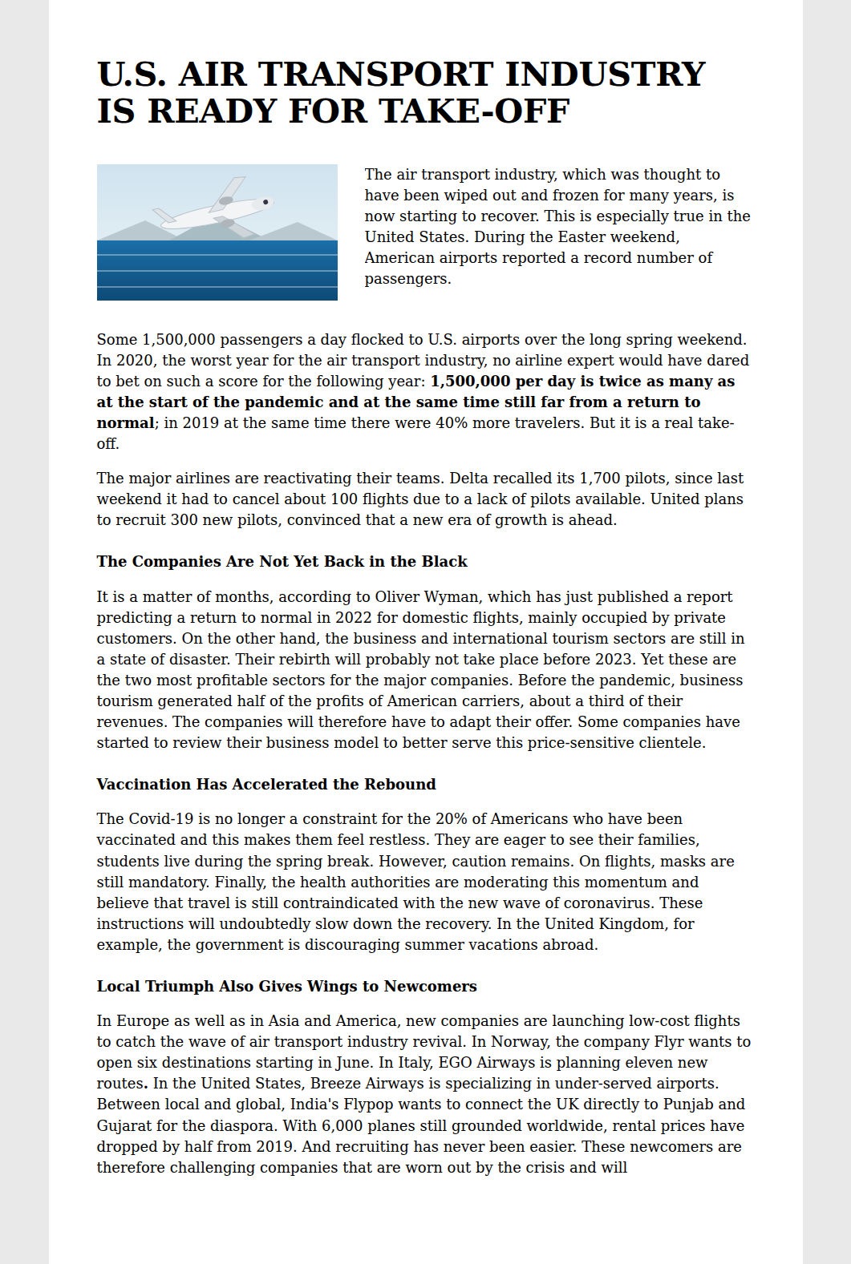U.S. AIR TRANSPORT INDUSTRY IS READY FOR TAKE-OFF
The air transport industry, which was thought to have been wiped out and frozen for many years, is now starting to recover. This is especially true in the United States. During the Easter weekend, American airports reported a record number of passengers.
Some 1,500,000 passengers a day flocked to U.S. airports over the long spring weekend. In 2020, the worst year for the air transport industry, no airline expert would have dared to bet on such a score for the following year: 1,500,000 per day is twice as many as at the start of the pandemic and at the same time still far from a return to normal; in 2019 at the same time there were 40% more travelers. But it is a real take-off.
The major airlines are reactivating their teams. Delta recalled its 1,700 pilots, since last weekend it had to cancel about 100 flights due to a lack of pilots available. United plans to recruit 300 new pilots, convinced that a new era of growth is ahead.
The Companies Are Not Yet Back in the Black
It is a matter of months, according to Oliver Wyman, which has just published a report predicting a return to normal in 2022 for domestic flights, mainly occupied by private customers. On the other hand, the business and international tourism sectors are still in a state of disaster. Their rebirth will probably not take place before 2023. Yet these are the two most profitable sectors for the major companies. Before the pandemic, business tourism generated half of the profits of American carriers, about a third of their revenues. The companies will therefore have to adapt their offer. Some companies have started to review their business model to better serve this price-sensitive clientele.
Vaccination Has Accelerated the Rebound
The Covid-19 is no longer a constraint for the 20% of Americans who have been vaccinated and this makes them feel restless. They are eager to see their families, students live during the spring break. However, caution remains. On flights, masks are still mandatory. Finally, the health authorities are moderating this momentum and believe that travel is still contraindicated with the new wave of coronavirus. These instructions will undoubtedly slow down the recovery. In the United Kingdom, for example, the government is discouraging summer vacations abroad.
Local Triumph Also Gives Wings to Newcomers
In Europe as well as in Asia and America, new companies are launching low-cost flights to catch the wave of air transport industry revival. In Norway, the company Flyr wants to open six destinations starting in June. In Italy, EGO Airways is planning eleven new routes. In the United States, Breeze Airways is specializing in under-served airports. Between local and global, India's Flypop wants to connect the UK directly to Punjab and Gujarat for the diaspora. With 6,000 planes still grounded worldwide, rental prices have dropped by half from 2019. And recruiting has never been easier. These newcomers are therefore challenging companies that are worn out by the crisis and will